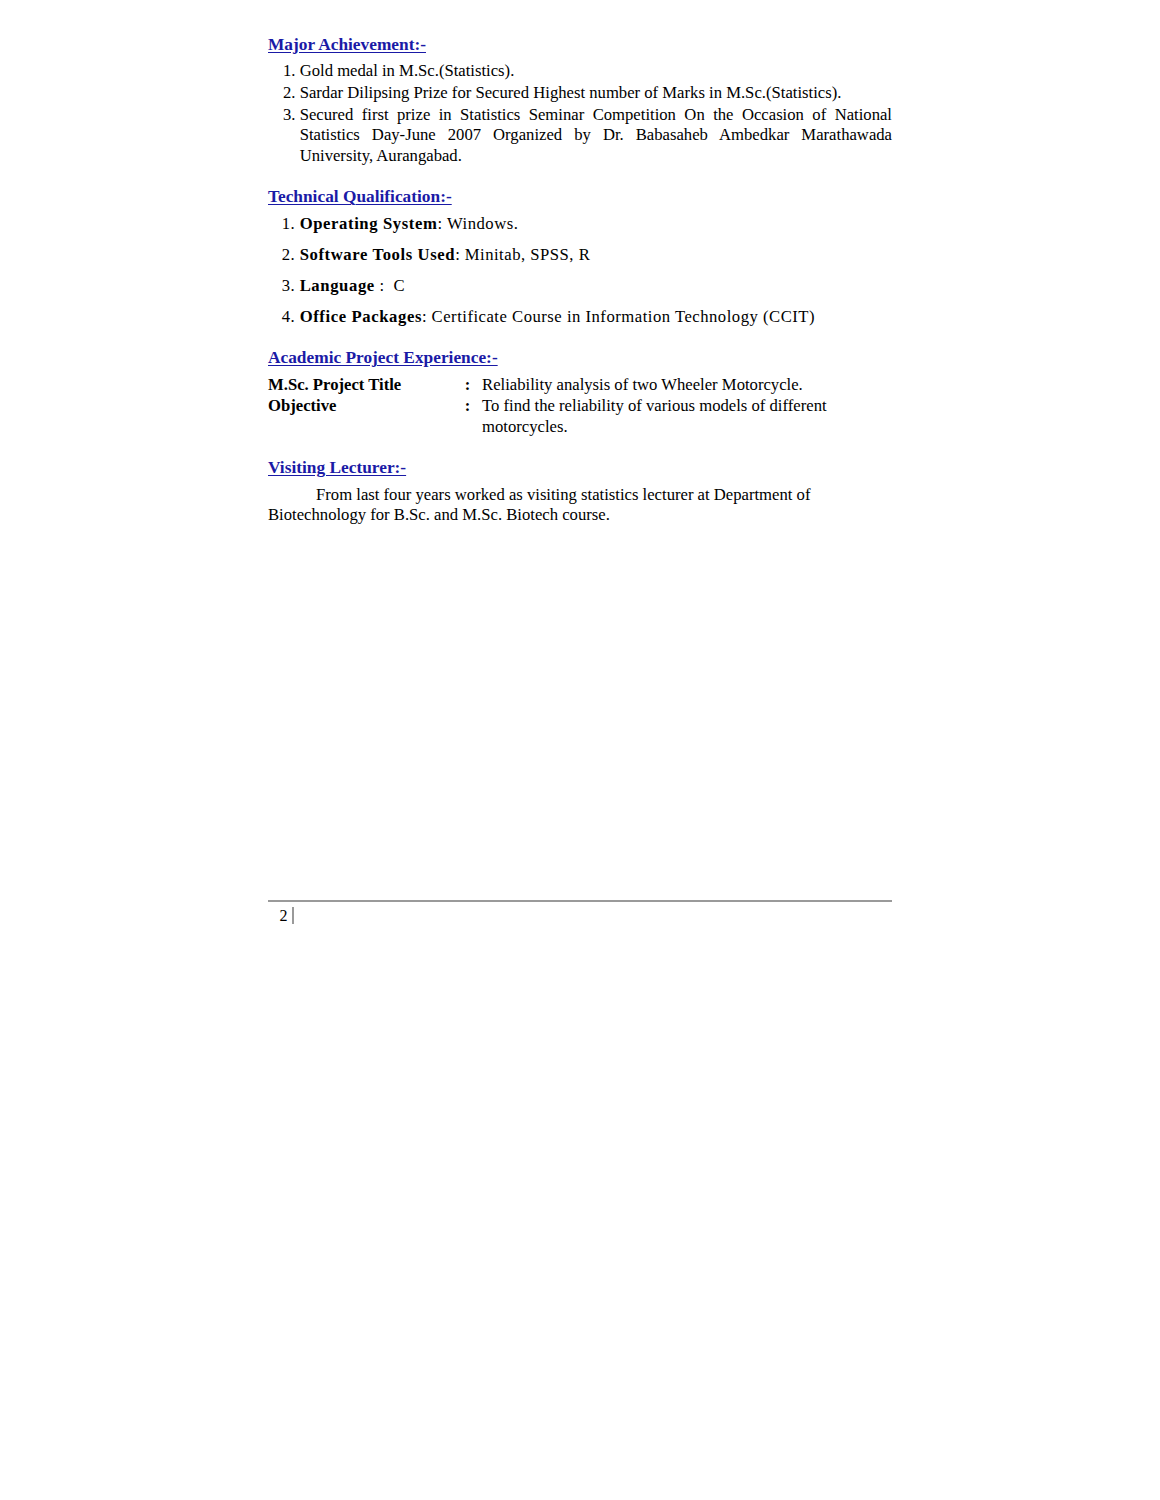Major Achievement:-
Gold medal in M.Sc.(Statistics).
Sardar Dilipsing Prize for Secured Highest number of Marks in M.Sc.(Statistics).
Secured first prize in Statistics Seminar Competition On the Occasion of National Statistics Day-June 2007 Organized by Dr. Babasaheb Ambedkar Marathawada University, Aurangabad.
Technical Qualification:-
Operating System: Windows.
Software Tools Used: Minitab, SPSS, R
Language : C
Office Packages: Certificate Course in Information Technology (CCIT)
Academic Project Experience:-
| M.Sc. Project Title | : | Reliability analysis of two Wheeler Motorcycle. |
| Objective | : | To find the reliability of various models of different motorcycles. |
Visiting Lecturer:-
From last four years worked as visiting statistics lecturer at Department of Biotechnology for B.Sc. and M.Sc. Biotech course.
2